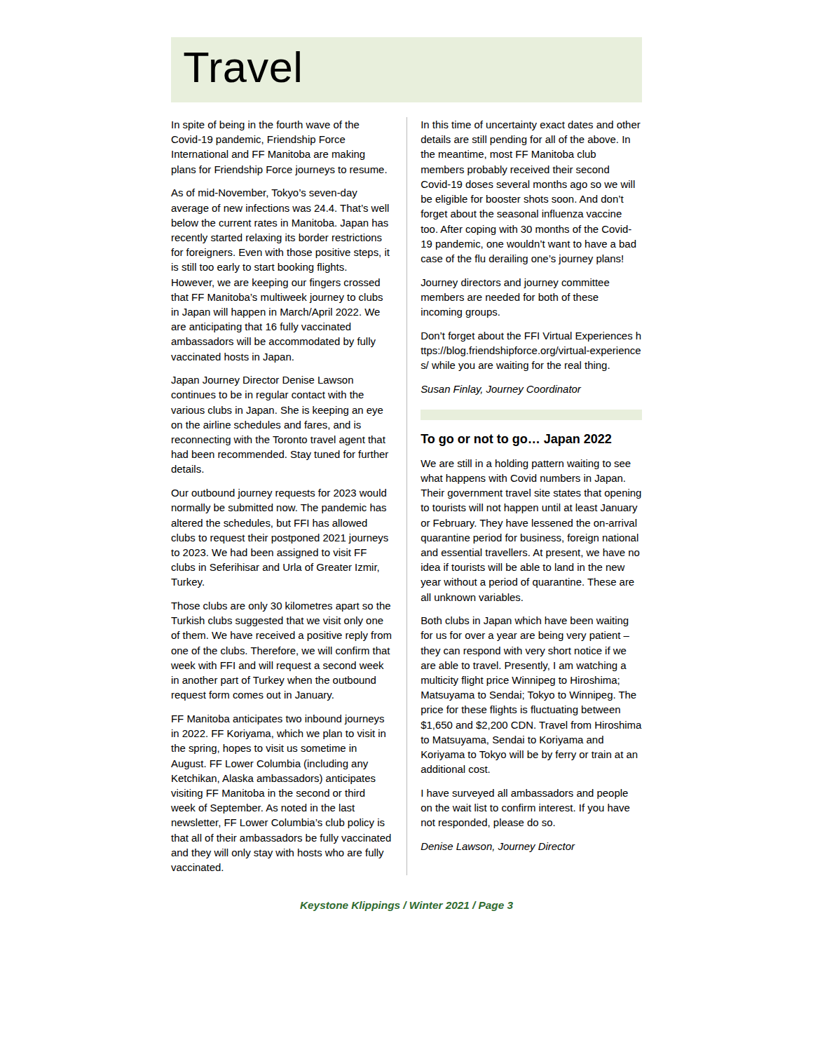Travel
In spite of being in the fourth wave of the Covid-19 pandemic, Friendship Force International and FF Manitoba are making plans for Friendship Force journeys to resume.
As of mid-November, Tokyo’s seven-day average of new infections was 24.4. That’s well below the current rates in Manitoba. Japan has recently started relaxing its border restrictions for foreigners. Even with those positive steps, it is still too early to start booking flights. However, we are keeping our fingers crossed that FF Manitoba’s multiweek journey to clubs in Japan will happen in March/April 2022. We are anticipating that 16 fully vaccinated ambassadors will be accommodated by fully vaccinated hosts in Japan.
Japan Journey Director Denise Lawson continues to be in regular contact with the various clubs in Japan. She is keeping an eye on the airline schedules and fares, and is reconnecting with the Toronto travel agent that had been recommended. Stay tuned for further details.
Our outbound journey requests for 2023 would normally be submitted now. The pandemic has altered the schedules, but FFI has allowed clubs to request their postponed 2021 journeys to 2023. We had been assigned to visit FF clubs in Seferihisar and Urla of Greater Izmir, Turkey.
Those clubs are only 30 kilometres apart so the Turkish clubs suggested that we visit only one of them. We have received a positive reply from one of the clubs. Therefore, we will confirm that week with FFI and will request a second week in another part of Turkey when the outbound request form comes out in January.
FF Manitoba anticipates two inbound journeys in 2022. FF Koriyama, which we plan to visit in the spring, hopes to visit us sometime in August. FF Lower Columbia (including any Ketchikan, Alaska ambassadors) anticipates visiting FF Manitoba in the second or third week of September. As noted in the last newsletter, FF Lower Columbia’s club policy is that all of their ambassadors be fully vaccinated and they will only stay with hosts who are fully vaccinated.
In this time of uncertainty exact dates and other details are still pending for all of the above. In the meantime, most FF Manitoba club members probably received their second Covid-19 doses several months ago so we will be eligible for booster shots soon. And don’t forget about the seasonal influenza vaccine too. After coping with 30 months of the Covid-19 pandemic, one wouldn’t want to have a bad case of the flu derailing one’s journey plans!
Journey directors and journey committee members are needed for both of these incoming groups.
Don’t forget about the FFI Virtual Experiences https://blog.friendshipforce.org/virtual-experiences/ while you are waiting for the real thing.
Susan Finlay, Journey Coordinator
To go or not to go… Japan 2022
We are still in a holding pattern waiting to see what happens with Covid numbers in Japan. Their government travel site states that opening to tourists will not happen until at least January or February. They have lessened the on-arrival quarantine period for business, foreign national and essential travellers. At present, we have no idea if tourists will be able to land in the new year without a period of quarantine. These are all unknown variables.
Both clubs in Japan which have been waiting for us for over a year are being very patient – they can respond with very short notice if we are able to travel. Presently, I am watching a multicity flight price Winnipeg to Hiroshima; Matsuyama to Sendai; Tokyo to Winnipeg. The price for these flights is fluctuating between $1,650 and $2,200 CDN. Travel from Hiroshima to Matsuyama, Sendai to Koriyama and Koriyama to Tokyo will be by ferry or train at an additional cost.
I have surveyed all ambassadors and people on the wait list to confirm interest. If you have not responded, please do so.
Denise Lawson, Journey Director
Keystone Klippings / Winter 2021 / Page 3